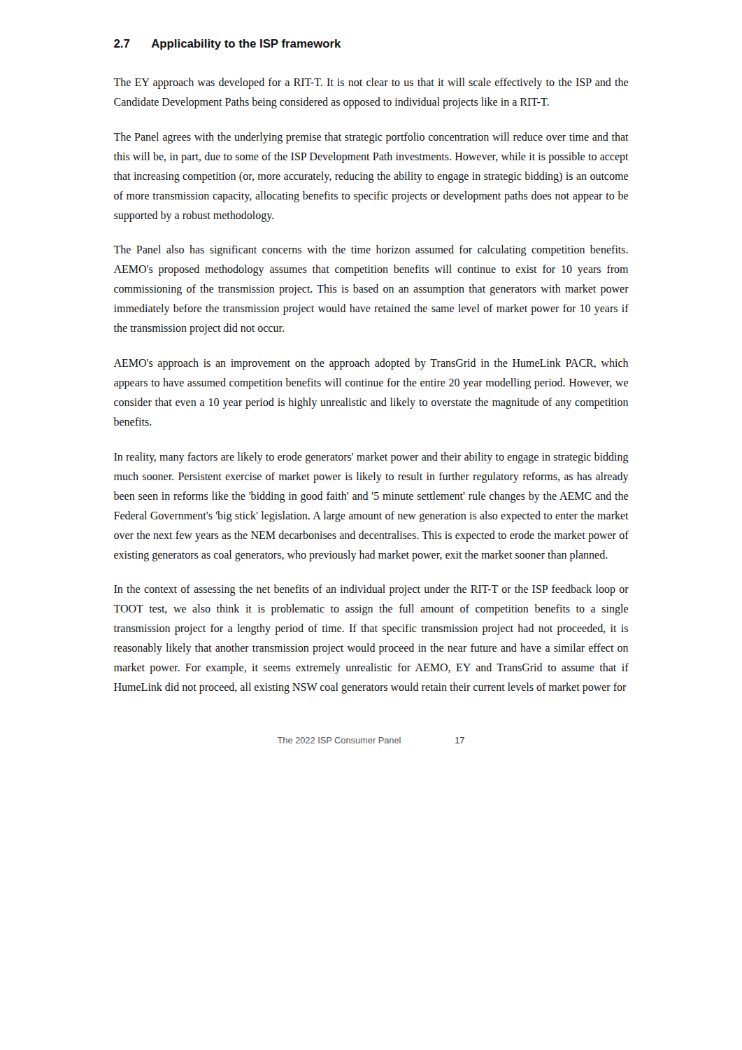2.7 Applicability to the ISP framework
The EY approach was developed for a RIT-T. It is not clear to us that it will scale effectively to the ISP and the Candidate Development Paths being considered as opposed to individual projects like in a RIT-T.
The Panel agrees with the underlying premise that strategic portfolio concentration will reduce over time and that this will be, in part, due to some of the ISP Development Path investments. However, while it is possible to accept that increasing competition (or, more accurately, reducing the ability to engage in strategic bidding) is an outcome of more transmission capacity, allocating benefits to specific projects or development paths does not appear to be supported by a robust methodology.
The Panel also has significant concerns with the time horizon assumed for calculating competition benefits. AEMO's proposed methodology assumes that competition benefits will continue to exist for 10 years from commissioning of the transmission project. This is based on an assumption that generators with market power immediately before the transmission project would have retained the same level of market power for 10 years if the transmission project did not occur.
AEMO's approach is an improvement on the approach adopted by TransGrid in the HumeLink PACR, which appears to have assumed competition benefits will continue for the entire 20 year modelling period. However, we consider that even a 10 year period is highly unrealistic and likely to overstate the magnitude of any competition benefits.
In reality, many factors are likely to erode generators' market power and their ability to engage in strategic bidding much sooner. Persistent exercise of market power is likely to result in further regulatory reforms, as has already been seen in reforms like the 'bidding in good faith' and '5 minute settlement' rule changes by the AEMC and the Federal Government's 'big stick' legislation. A large amount of new generation is also expected to enter the market over the next few years as the NEM decarbonises and decentralises. This is expected to erode the market power of existing generators as coal generators, who previously had market power, exit the market sooner than planned.
In the context of assessing the net benefits of an individual project under the RIT-T or the ISP feedback loop or TOOT test, we also think it is problematic to assign the full amount of competition benefits to a single transmission project for a lengthy period of time. If that specific transmission project had not proceeded, it is reasonably likely that another transmission project would proceed in the near future and have a similar effect on market power. For example, it seems extremely unrealistic for AEMO, EY and TransGrid to assume that if HumeLink did not proceed, all existing NSW coal generators would retain their current levels of market power for
The 2022 ISP Consumer Panel 17